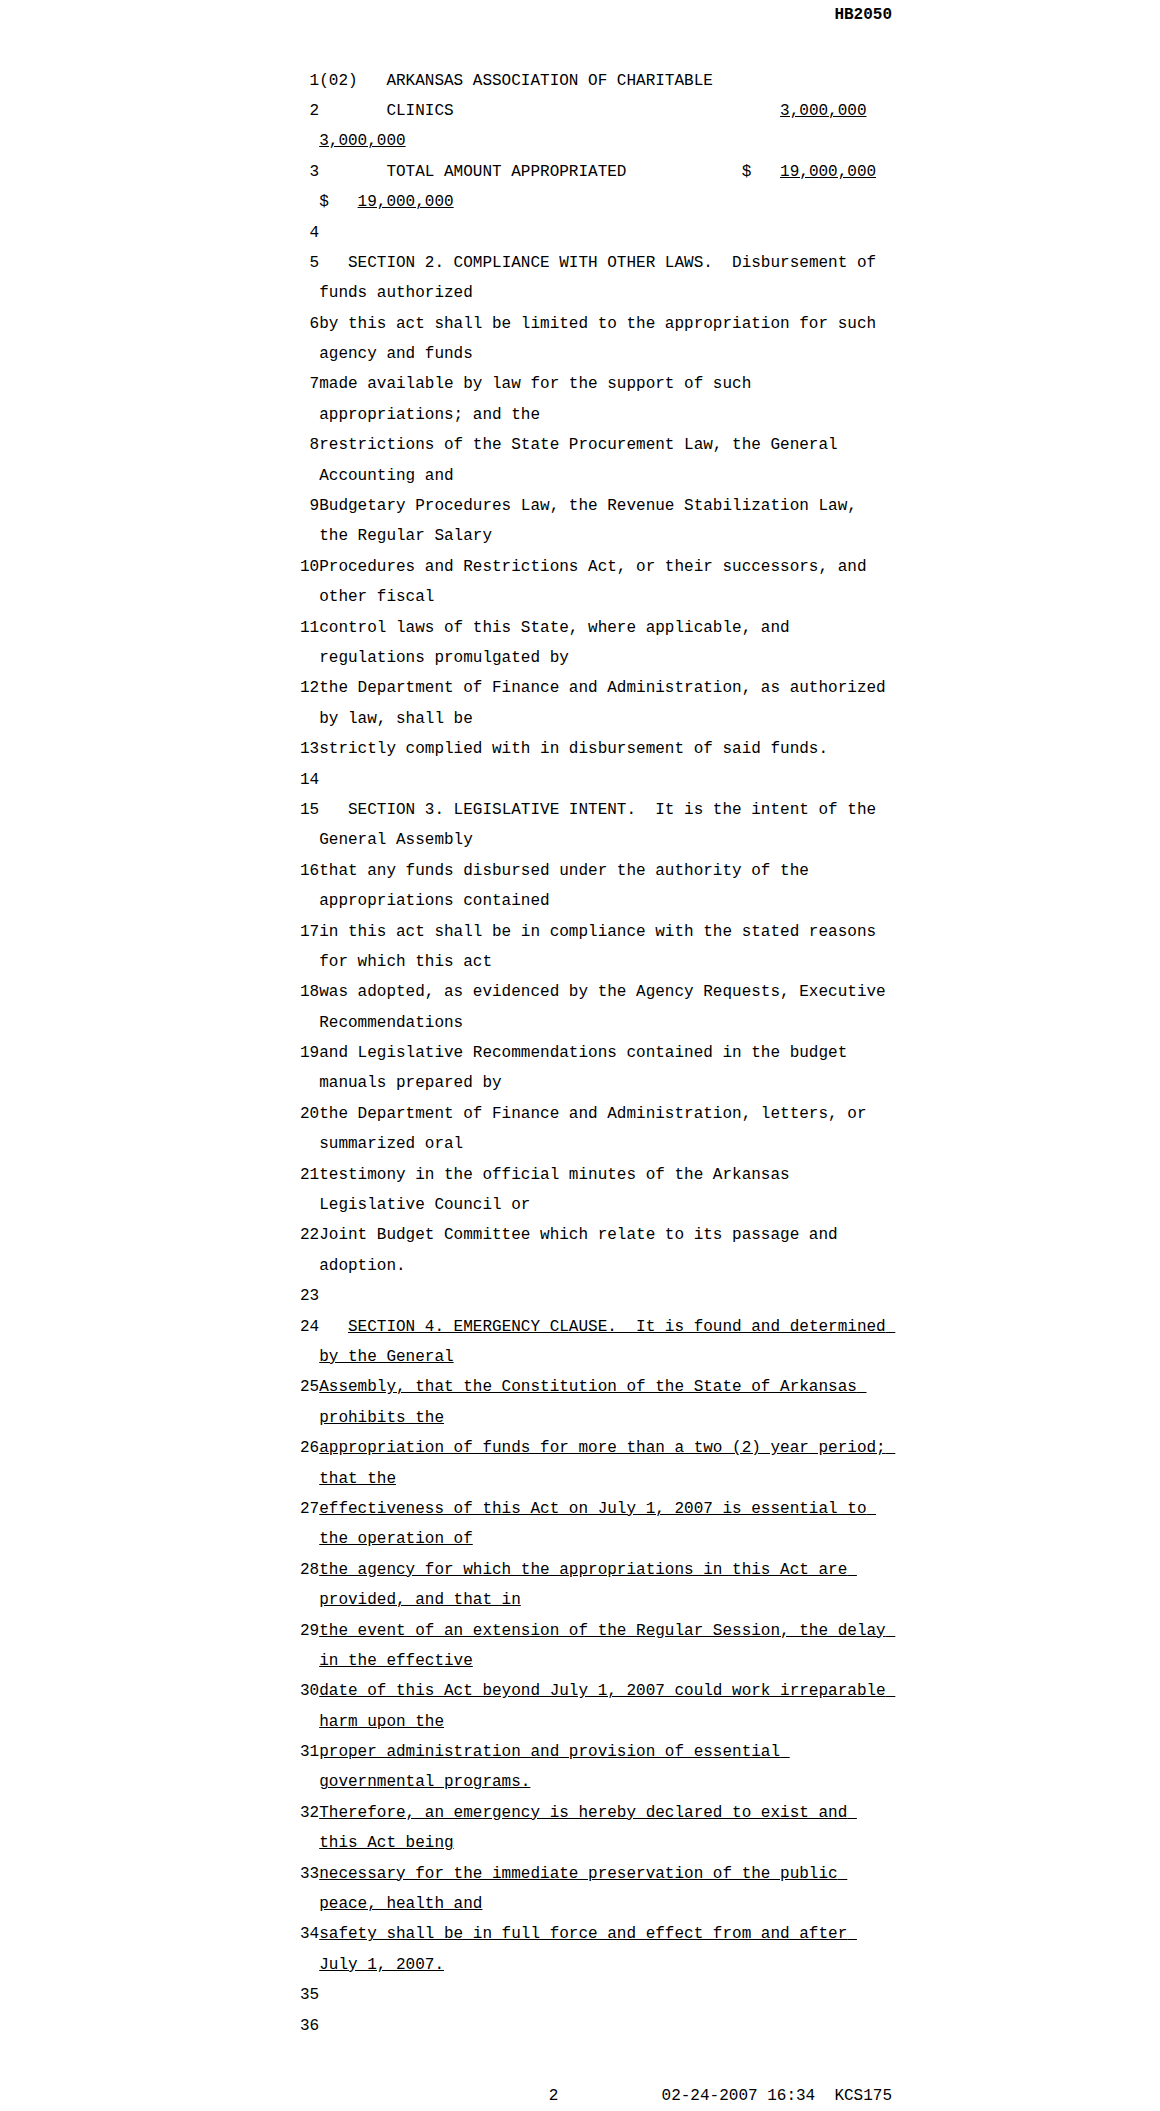HB2050
| 1 | (02) ARKANSAS ASSOCIATION OF CHARITABLE |
| 2 | CLINICS 3,000,000 3,000,000 |
| 3 | TOTAL AMOUNT APPROPRIATED $ 19,000,000 $ 19,000,000 |
| 4 | |
| 5 | SECTION 2. COMPLIANCE WITH OTHER LAWS. Disbursement of funds authorized |
| 6 | by this act shall be limited to the appropriation for such agency and funds |
| 7 | made available by law for the support of such appropriations; and the |
| 8 | restrictions of the State Procurement Law, the General Accounting and |
| 9 | Budgetary Procedures Law, the Revenue Stabilization Law, the Regular Salary |
| 10 | Procedures and Restrictions Act, or their successors, and other fiscal |
| 11 | control laws of this State, where applicable, and regulations promulgated by |
| 12 | the Department of Finance and Administration, as authorized by law, shall be |
| 13 | strictly complied with in disbursement of said funds. |
| 14 | |
| 15 | SECTION 3. LEGISLATIVE INTENT. It is the intent of the General Assembly |
| 16 | that any funds disbursed under the authority of the appropriations contained |
| 17 | in this act shall be in compliance with the stated reasons for which this act |
| 18 | was adopted, as evidenced by the Agency Requests, Executive Recommendations |
| 19 | and Legislative Recommendations contained in the budget manuals prepared by |
| 20 | the Department of Finance and Administration, letters, or summarized oral |
| 21 | testimony in the official minutes of the Arkansas Legislative Council or |
| 22 | Joint Budget Committee which relate to its passage and adoption. |
| 23 | |
| 24 | SECTION 4. EMERGENCY CLAUSE. It is found and determined by the General |
| 25 | Assembly, that the Constitution of the State of Arkansas prohibits the |
| 26 | appropriation of funds for more than a two (2) year period; that the |
| 27 | effectiveness of this Act on July 1, 2007 is essential to the operation of |
| 28 | the agency for which the appropriations in this Act are provided, and that in |
| 29 | the event of an extension of the Regular Session, the delay in the effective |
| 30 | date of this Act beyond July 1, 2007 could work irreparable harm upon the |
| 31 | proper administration and provision of essential governmental programs. |
| 32 | Therefore, an emergency is hereby declared to exist and this Act being |
| 33 | necessary for the immediate preservation of the public peace, health and |
| 34 | safety shall be in full force and effect from and after July 1, 2007. |
| 35 | |
| 36 | |
2 02-24-2007 16:34 KCS175